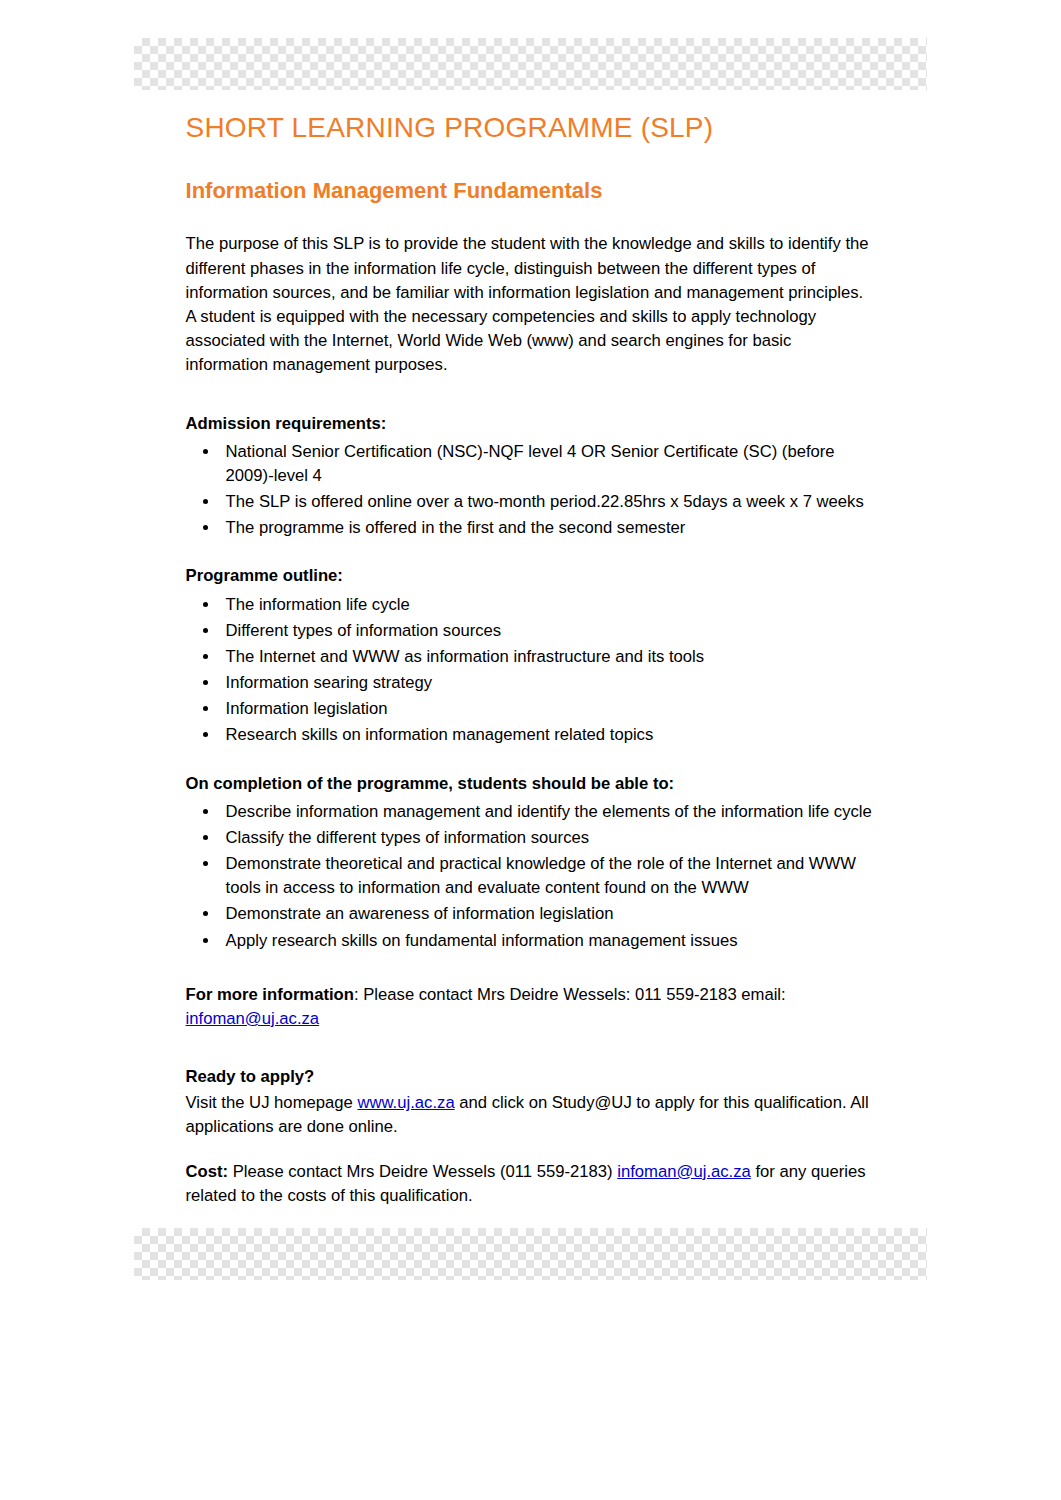SHORT LEARNING PROGRAMME (SLP)
Information Management Fundamentals
The purpose of this SLP is to provide the student with the knowledge and skills to identify the different phases in the information life cycle, distinguish between the different types of information sources, and be familiar with information legislation and management principles. A student is equipped with the necessary competencies and skills to apply technology associated with the Internet, World Wide Web (www) and search engines for basic information management purposes.
Admission requirements:
National Senior Certification (NSC)-NQF level 4 OR Senior Certificate (SC) (before 2009)-level 4
The SLP is offered online over a two-month period.22.85hrs x 5days a week x 7 weeks
The programme is offered in the first and the second semester
Programme outline:
The information life cycle
Different types of information sources
The Internet and WWW as information infrastructure and its tools
Information searing strategy
Information legislation
Research skills on information management related topics
On completion of the programme, students should be able to:
Describe information management and identify the elements of the information life cycle
Classify the different types of information sources
Demonstrate theoretical and practical knowledge of the role of the Internet and WWW tools in access to information and evaluate content found on the WWW
Demonstrate an awareness of information legislation
Apply research skills on fundamental information management issues
For more information: Please contact Mrs Deidre Wessels: 011 559-2183 email: infoman@uj.ac.za
Ready to apply?
Visit the UJ homepage www.uj.ac.za and click on Study@UJ to apply for this qualification. All applications are done online.
Cost: Please contact Mrs Deidre Wessels (011 559-2183) infoman@uj.ac.za for any queries related to the costs of this qualification.